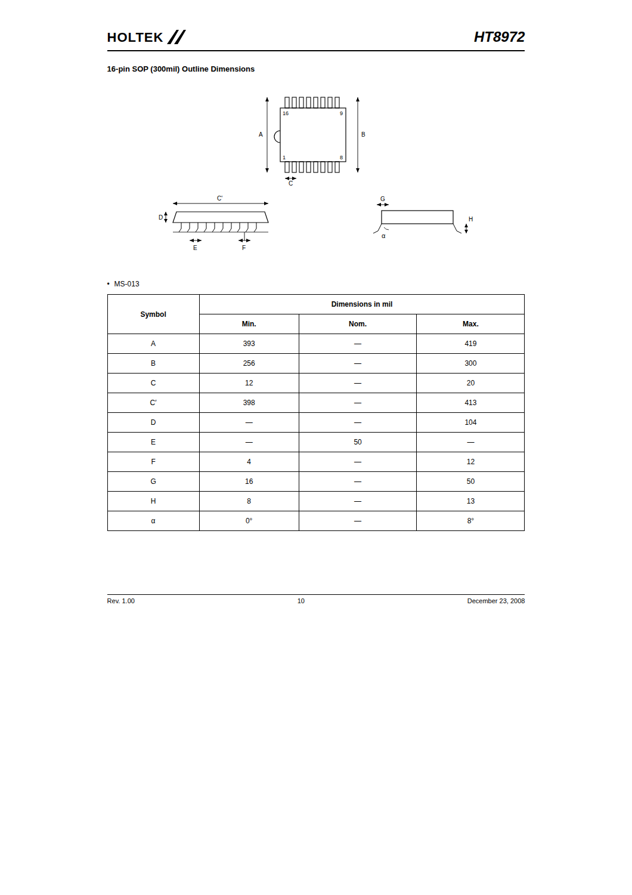HOLTEK
HT8972
16-pin SOP (300mil) Outline Dimensions
16 9 1 8 A B C
C' D E F G α H
•MS-013
| Symbol | Dimensions in mil |
| --- | --- |
| Min. | Nom. | Max. |
| A | 393 | — | 419 |
| B | 256 | — | 300 |
| C | 12 | — | 20 |
| C′ | 398 | — | 413 |
| D | — | — | 104 |
| E | — | 50 | — |
| F | 4 | — | 12 |
| G | 16 | — | 50 |
| H | 8 | — | 13 |
| α | 0° | — | 8° |
Rev. 1.00
10
December 23, 2008